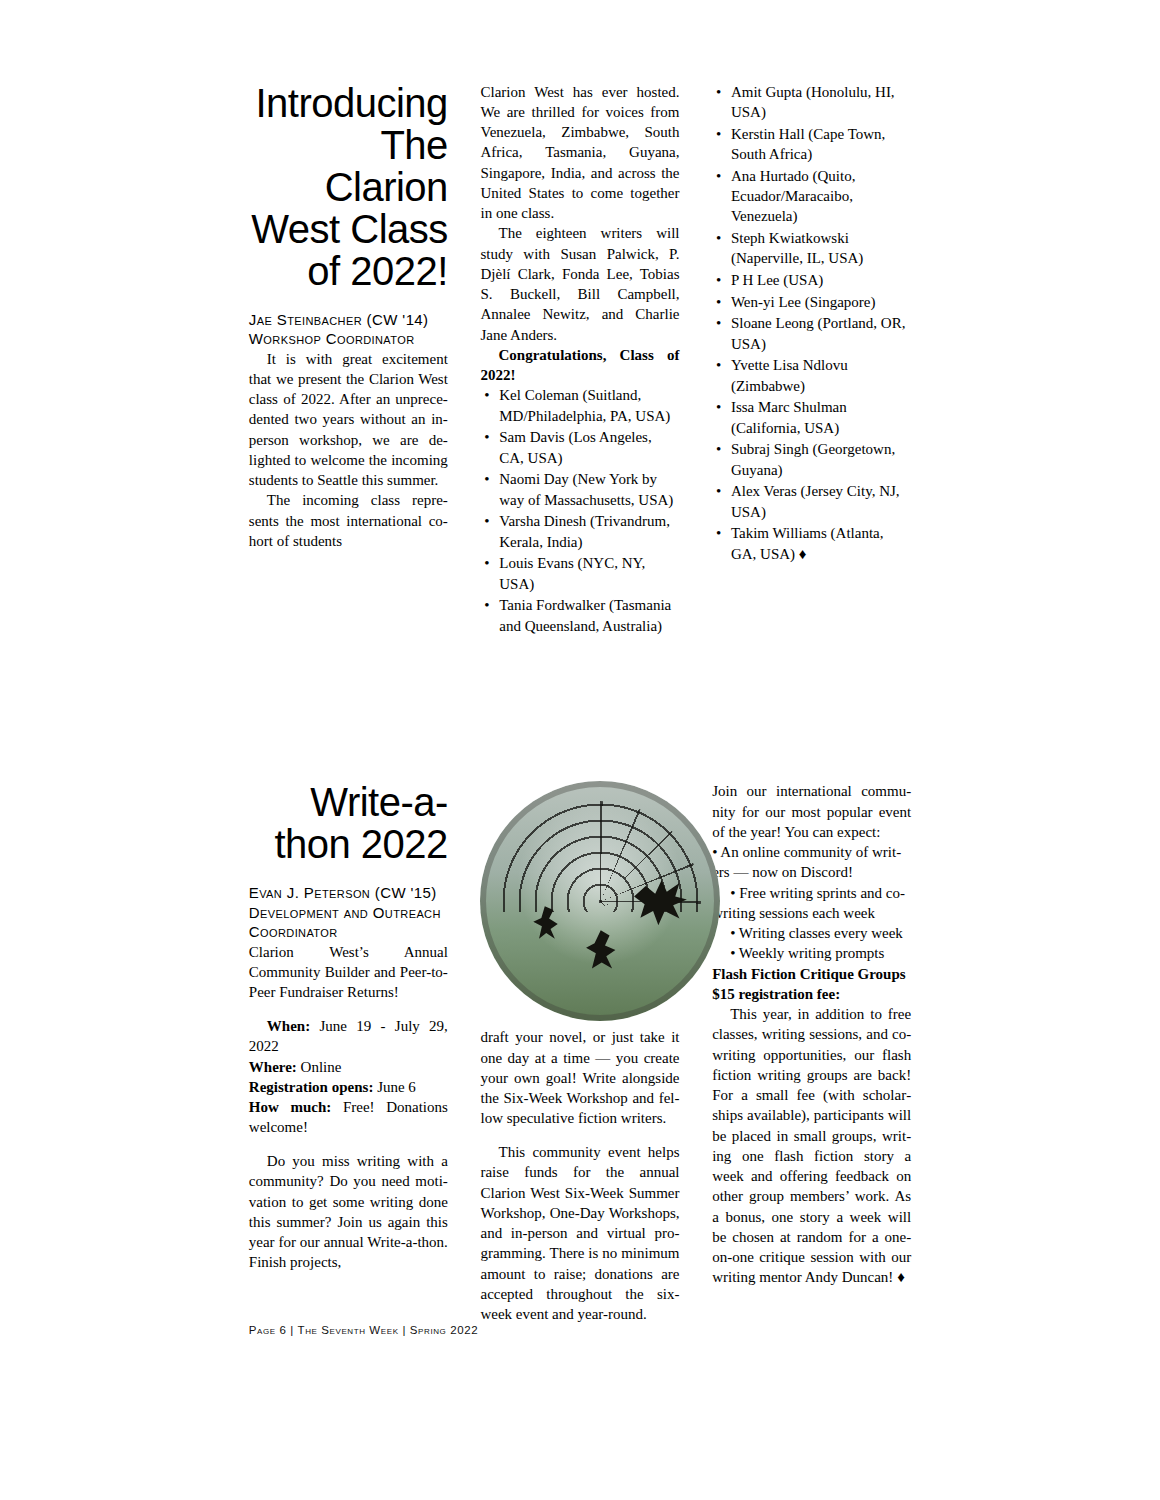Introducing The Clarion West Class of 2022!
Jae Steinbacher (CW '14)
Workshop Coordinator
It is with great excitement that we present the Clarion West class of 2022. After an unprecedented two years without an in-person workshop, we are delighted to welcome the incoming students to Seattle this summer.
The incoming class represents the most international cohort of students
Clarion West has ever hosted. We are thrilled for voices from Venezuela, Zimbabwe, South Africa, Tasmania, Guyana, Singapore, India, and across the United States to come together in one class.
The eighteen writers will study with Susan Palwick, P. Djèlí Clark, Fonda Lee, Tobias S. Buckell, Bill Campbell, Annalee Newitz, and Charlie Jane Anders.
Congratulations, Class of 2022!
Kel Coleman (Suitland, MD/Philadelphia, PA, USA)
Sam Davis (Los Angeles, CA, USA)
Naomi Day (New York by way of Massachusetts, USA)
Varsha Dinesh (Trivandrum, Kerala, India)
Louis Evans (NYC, NY, USA)
Tania Fordwalker (Tasmania and Queensland, Australia)
Amit Gupta (Honolulu, HI, USA)
Kerstin Hall (Cape Town, South Africa)
Ana Hurtado (Quito, Ecuador/Maracaibo, Venezuela)
Steph Kwiatkowski (Naperville, IL, USA)
P H Lee (USA)
Wen-yi Lee (Singapore)
Sloane Leong (Portland, OR, USA)
Yvette Lisa Ndlovu (Zimbabwe)
Issa Marc Shulman (California, USA)
Subraj Singh (Georgetown, Guyana)
Alex Veras (Jersey City, NJ, USA)
Takim Williams (Atlanta, GA, USA)
Write-a-thon 2022
Evan J. Peterson (CW '15)
Development and Outreach
Coordinator
Clarion West’s Annual Community Builder and Peer-to-Peer Fundraiser Returns!
When: June 19 - July 29, 2022
Where: Online
Registration opens: June 6
How much: Free! Donations welcome!
Do you miss writing with a community? Do you need motivation to get some writing done this summer? Join us again this year for our annual Write-a-thon. Finish projects,
draft your novel, or just take it one day at a time — you create your own goal! Write alongside the Six-Week Workshop and fellow speculative fiction writers.
This community event helps raise funds for the annual Clarion West Six-Week Summer Workshop, One-Day Workshops, and in-person and virtual programming. There is no minimum amount to raise; donations are accepted throughout the six-week event and year-round.
Join our international community for our most popular event of the year! You can expect:
• An online community of writers — now on Discord!
• Free writing sprints and co-writing sessions each week
• Writing classes every week
• Weekly writing prompts
Flash Fiction Critique Groups
$15 registration fee:
This year, in addition to free classes, writing sessions, and co-writing opportunities, our flash fiction writing groups are back! For a small fee (with scholarships available), participants will be placed in small groups, writing one flash fiction story a week and offering feedback on other group members’ work. As a bonus, one story a week will be chosen at random for a one-on-one critique session with our writing mentor Andy Duncan!
Page 6 | The Seventh Week | Spring 2022